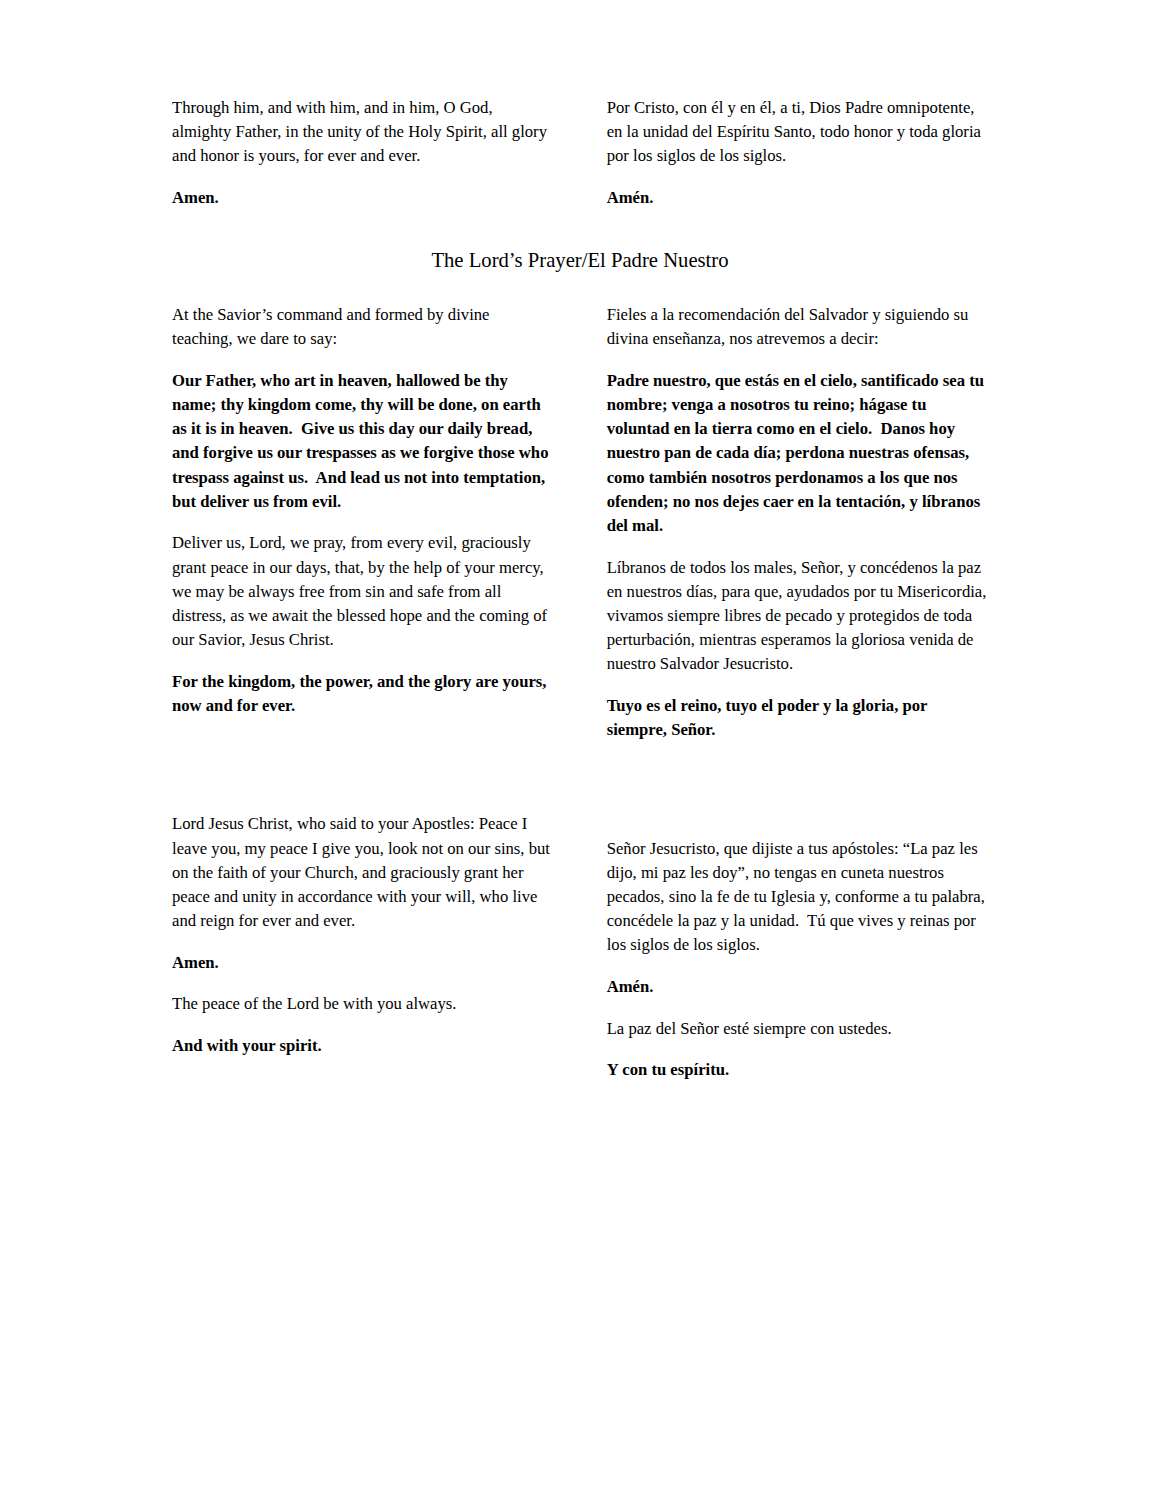Through him, and with him, and in him, O God, almighty Father, in the unity of the Holy Spirit, all glory and honor is yours, for ever and ever.
Amen.
Por Cristo, con él y en él, a ti, Dios Padre omnipotente, en la unidad del Espíritu Santo, todo honor y toda gloria por los siglos de los siglos.
Amén.
The Lord’s Prayer/El Padre Nuestro
At the Savior’s command and formed by divine teaching, we dare to say:
Our Father, who art in heaven, hallowed be thy name; thy kingdom come, thy will be done, on earth as it is in heaven. Give us this day our daily bread, and forgive us our trespasses as we forgive those who trespass against us. And lead us not into temptation, but deliver us from evil.
Deliver us, Lord, we pray, from every evil, graciously grant peace in our days, that, by the help of your mercy, we may be always free from sin and safe from all distress, as we await the blessed hope and the coming of our Savior, Jesus Christ.
For the kingdom, the power, and the glory are yours, now and for ever.
Lord Jesus Christ, who said to your Apostles: Peace I leave you, my peace I give you, look not on our sins, but on the faith of your Church, and graciously grant her peace and unity in accordance with your will, who live and reign for ever and ever.
Amen.
The peace of the Lord be with you always.
And with your spirit.
Fieles a la recomendación del Salvador y siguiendo su divina enseñanza, nos atrevemos a decir:
Padre nuestro, que estás en el cielo, santificado sea tu nombre; venga a nosotros tu reino; hágase tu voluntad en la tierra como en el cielo. Danos hoy nuestro pan de cada día; perdona nuestras ofensas, como también nosotros perdonamos a los que nos ofenden; no nos dejes caer en la tentación, y líbranos del mal.
Líbranos de todos los males, Señor, y concédenos la paz en nuestros días, para que, ayudados por tu Misericordia, vivamos siempre libres de pecado y protegidos de toda perturbación, mientras esperamos la gloriosa venida de nuestro Salvador Jesucristo.
Tuyo es el reino, tuyo el poder y la gloria, por siempre, Señor.
Señor Jesucristo, que dijiste a tus apóstoles: “La paz les dijo, mi paz les doy”, no tengas en cuneta nuestros pecados, sino la fe de tu Iglesia y, conforme a tu palabra, concédele la paz y la unidad. Tú que vives y reinas por los siglos de los siglos.
Amén.
La paz del Señor esté siempre con ustedes.
Y con tu espíritu.